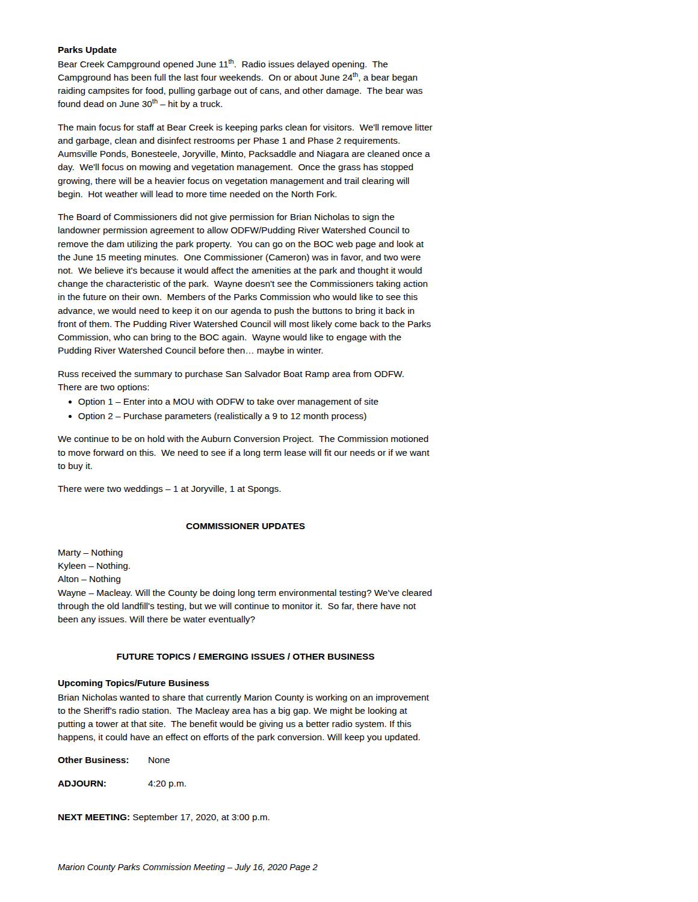Parks Update
Bear Creek Campground opened June 11th. Radio issues delayed opening. The Campground has been full the last four weekends. On or about June 24th, a bear began raiding campsites for food, pulling garbage out of cans, and other damage. The bear was found dead on June 30th – hit by a truck.
The main focus for staff at Bear Creek is keeping parks clean for visitors. We'll remove litter and garbage, clean and disinfect restrooms per Phase 1 and Phase 2 requirements. Aumsville Ponds, Bonesteele, Joryville, Minto, Packsaddle and Niagara are cleaned once a day. We'll focus on mowing and vegetation management. Once the grass has stopped growing, there will be a heavier focus on vegetation management and trail clearing will begin. Hot weather will lead to more time needed on the North Fork.
The Board of Commissioners did not give permission for Brian Nicholas to sign the landowner permission agreement to allow ODFW/Pudding River Watershed Council to remove the dam utilizing the park property. You can go on the BOC web page and look at the June 15 meeting minutes. One Commissioner (Cameron) was in favor, and two were not. We believe it's because it would affect the amenities at the park and thought it would change the characteristic of the park. Wayne doesn't see the Commissioners taking action in the future on their own. Members of the Parks Commission who would like to see this advance, we would need to keep it on our agenda to push the buttons to bring it back in front of them. The Pudding River Watershed Council will most likely come back to the Parks Commission, who can bring to the BOC again. Wayne would like to engage with the Pudding River Watershed Council before then… maybe in winter.
Russ received the summary to purchase San Salvador Boat Ramp area from ODFW. There are two options:
Option 1 – Enter into a MOU with ODFW to take over management of site
Option 2 – Purchase parameters (realistically a 9 to 12 month process)
We continue to be on hold with the Auburn Conversion Project. The Commission motioned to move forward on this. We need to see if a long term lease will fit our needs or if we want to buy it.
There were two weddings – 1 at Joryville, 1 at Spongs.
COMMISSIONER UPDATES
Marty – Nothing
Kyleen – Nothing.
Alton – Nothing
Wayne – Macleay. Will the County be doing long term environmental testing? We've cleared through the old landfill's testing, but we will continue to monitor it. So far, there have not been any issues. Will there be water eventually?
FUTURE TOPICS / EMERGING ISSUES / OTHER BUSINESS
Upcoming Topics/Future Business
Brian Nicholas wanted to share that currently Marion County is working on an improvement to the Sheriff's radio station. The Macleay area has a big gap. We might be looking at putting a tower at that site. The benefit would be giving us a better radio system. If this happens, it could have an effect on efforts of the park conversion. Will keep you updated.
Other Business: None
ADJOURN: 4:20 p.m.
NEXT MEETING: September 17, 2020, at 3:00 p.m.
Marion County Parks Commission Meeting – July 16, 2020 Page 2